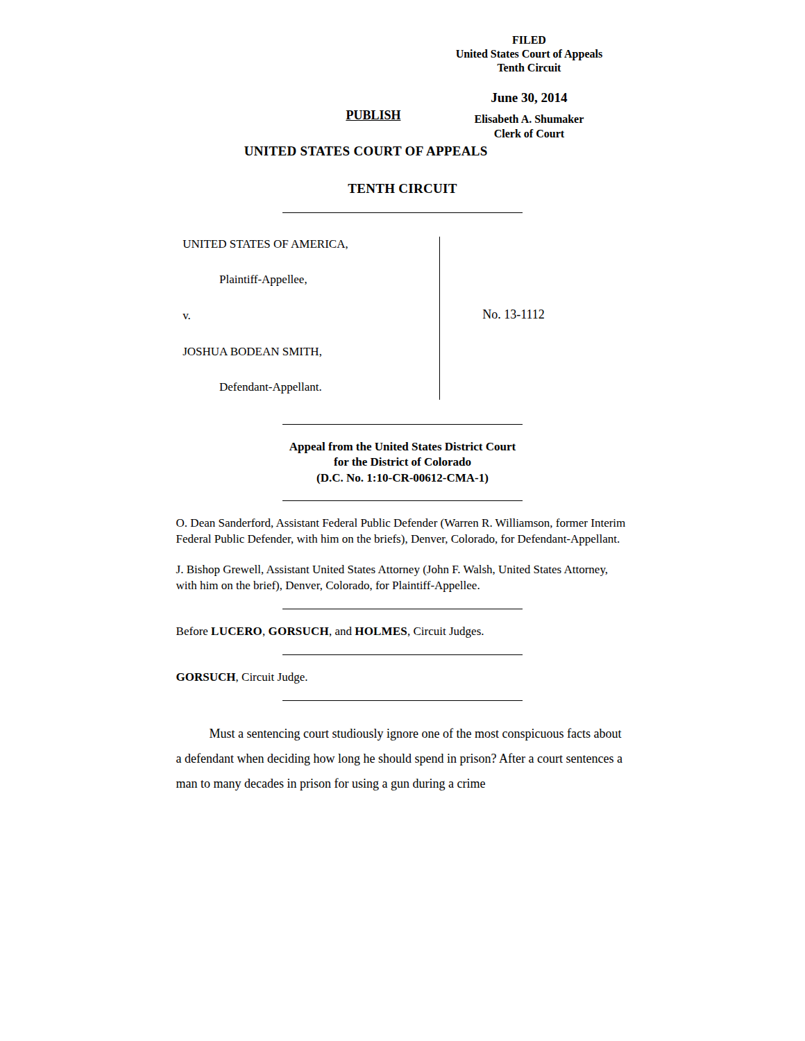FILED
United States Court of Appeals
Tenth Circuit
June 30, 2014
Elisabeth A. Shumaker
Clerk of Court
PUBLISH
UNITED STATES COURT OF APPEALS
TENTH CIRCUIT
UNITED STATES OF AMERICA,
Plaintiff-Appellee,
v.
JOSHUA BODEAN SMITH,
Defendant-Appellant.
No. 13-1112
Appeal from the United States District Court
for the District of Colorado
(D.C. No. 1:10-CR-00612-CMA-1)
O. Dean Sanderford, Assistant Federal Public Defender (Warren R. Williamson, former Interim Federal Public Defender, with him on the briefs), Denver, Colorado, for Defendant-Appellant.
J. Bishop Grewell, Assistant United States Attorney (John F. Walsh, United States Attorney, with him on the brief), Denver, Colorado, for Plaintiff-Appellee.
Before LUCERO, GORSUCH, and HOLMES, Circuit Judges.
GORSUCH, Circuit Judge.
Must a sentencing court studiously ignore one of the most conspicuous facts about a defendant when deciding how long he should spend in prison? After a court sentences a man to many decades in prison for using a gun during a crime